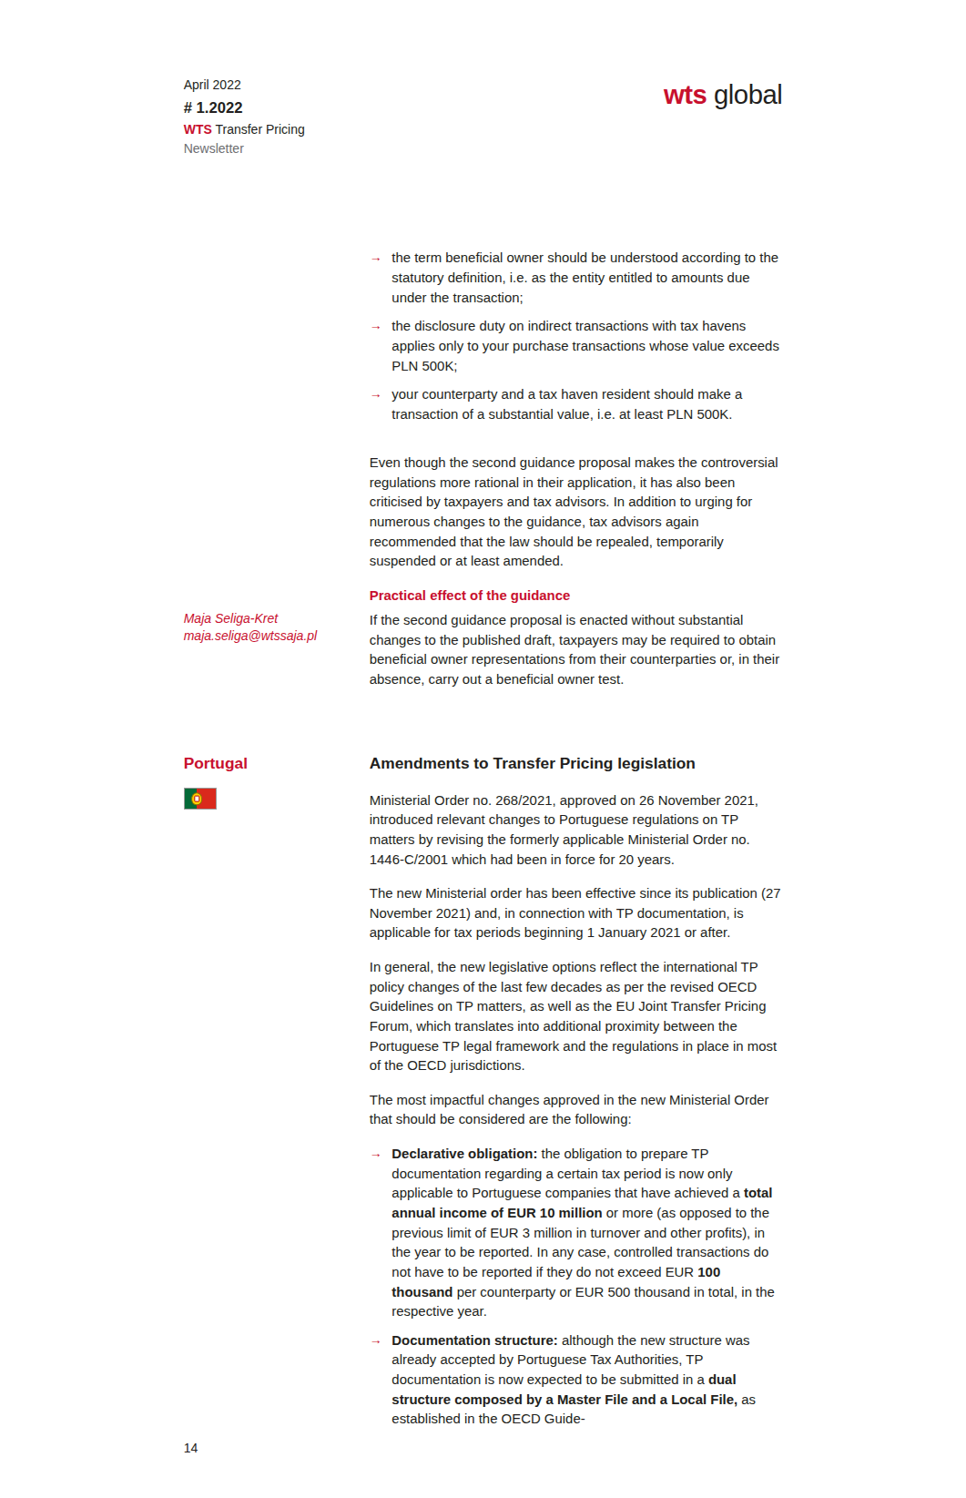April 2022
# 1.2022
WTS Transfer Pricing
Newsletter
wts global
the term beneficial owner should be understood according to the statutory definition, i.e. as the entity entitled to amounts due under the transaction;
the disclosure duty on indirect transactions with tax havens applies only to your purchase transactions whose value exceeds PLN 500K;
your counterparty and a tax haven resident should make a transaction of a substantial value, i.e. at least PLN 500K.
Even though the second guidance proposal makes the controversial regulations more rational in their application, it has also been criticised by taxpayers and tax advisors. In addition to urging for numerous changes to the guidance, tax advisors again recommended that the law should be repealed, temporarily suspended or at least amended.
Practical effect of the guidance
Maja Seliga-Kret maja.seliga@wtssaja.pl
If the second guidance proposal is enacted without substantial changes to the published draft, taxpayers may be required to obtain beneficial owner representations from their counterparties or, in their absence, carry out a beneficial owner test.
Portugal
Amendments to Transfer Pricing legislation
Ministerial Order no. 268/2021, approved on 26 November 2021, introduced relevant changes to Portuguese regulations on TP matters by revising the formerly applicable Ministerial Order no. 1446-C/2001 which had been in force for 20 years.
The new Ministerial order has been effective since its publication (27 November 2021) and, in connection with TP documentation, is applicable for tax periods beginning 1 January 2021 or after.
In general, the new legislative options reflect the international TP policy changes of the last few decades as per the revised OECD Guidelines on TP matters, as well as the EU Joint Transfer Pricing Forum, which translates into additional proximity between the Portuguese TP legal framework and the regulations in place in most of the OECD jurisdictions.
The most impactful changes approved in the new Ministerial Order that should be considered are the following:
Declarative obligation: the obligation to prepare TP documentation regarding a certain tax period is now only applicable to Portuguese companies that have achieved a total annual income of EUR 10 million or more (as opposed to the previous limit of EUR 3 million in turnover and other profits), in the year to be reported. In any case, controlled transactions do not have to be reported if they do not exceed EUR 100 thousand per counterparty or EUR 500 thousand in total, in the respective year.
Documentation structure: although the new structure was already accepted by Portuguese Tax Authorities, TP documentation is now expected to be submitted in a dual structure composed by a Master File and a Local File, as established in the OECD Guide-
14